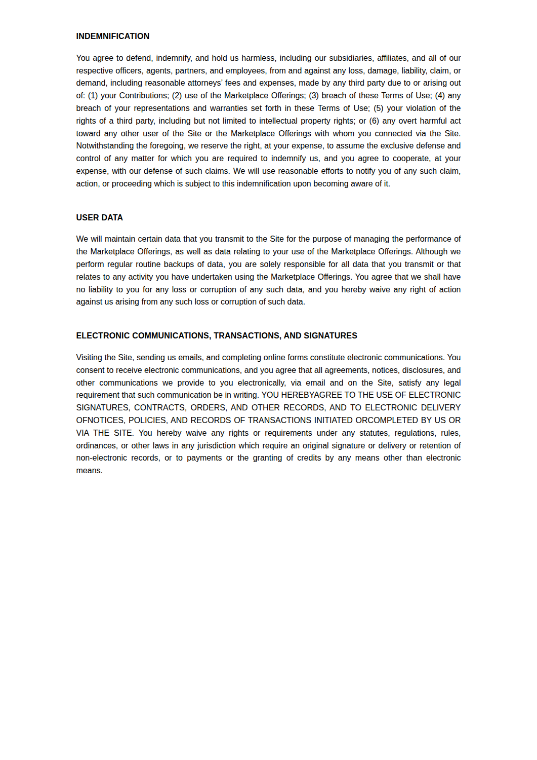INDEMNIFICATION
You agree to defend, indemnify, and hold us harmless, including our subsidiaries, affiliates, and all of our respective officers, agents, partners, and employees, from and against any loss, damage, liability, claim, or demand, including reasonable attorneys’ fees and expenses, made by any third party due to or arising out of: (1) your Contributions; (2) use of the Marketplace Offerings; (3) breach of these Terms of Use; (4) any breach of your representations and warranties set forth in these Terms of Use; (5) your violation of the rights of a third party, including but not limited to intellectual property rights; or (6) any overt harmful act toward any other user of the Site or the Marketplace Offerings with whom you connected via the Site. Notwithstanding the foregoing, we reserve the right, at your expense, to assume the exclusive defense and control of any matter for which you are required to indemnify us, and you agree to cooperate, at your expense, with our defense of such claims. We will use reasonable efforts to notify you of any such claim, action, or proceeding which is subject to this indemnification upon becoming aware of it.
USER DATA
We will maintain certain data that you transmit to the Site for the purpose of managing the performance of the Marketplace Offerings, as well as data relating to your use of the Marketplace Offerings. Although we perform regular routine backups of data, you are solely responsible for all data that you transmit or that relates to any activity you have undertaken using the Marketplace Offerings. You agree that we shall have no liability to you for any loss or corruption of any such data, and you hereby waive any right of action against us arising from any such loss or corruption of such data.
ELECTRONIC COMMUNICATIONS, TRANSACTIONS, AND SIGNATURES
Visiting the Site, sending us emails, and completing online forms constitute electronic communications. You consent to receive electronic communications, and you agree that all agreements, notices, disclosures, and other communications we provide to you electronically, via email and on the Site, satisfy any legal requirement that such communication be in writing. YOU HEREBYAGREE TO THE USE OF ELECTRONIC SIGNATURES, CONTRACTS, ORDERS, AND OTHER RECORDS, AND TO ELECTRONIC DELIVERY OFNOTICES, POLICIES, AND RECORDS OF TRANSACTIONS INITIATED ORCOMPLETED BY US OR VIA THE SITE. You hereby waive any rights or requirements under any statutes, regulations, rules, ordinances, or other laws in any jurisdiction which require an original signature or delivery or retention of non-electronic records, or to payments or the granting of credits by any means other than electronic means.